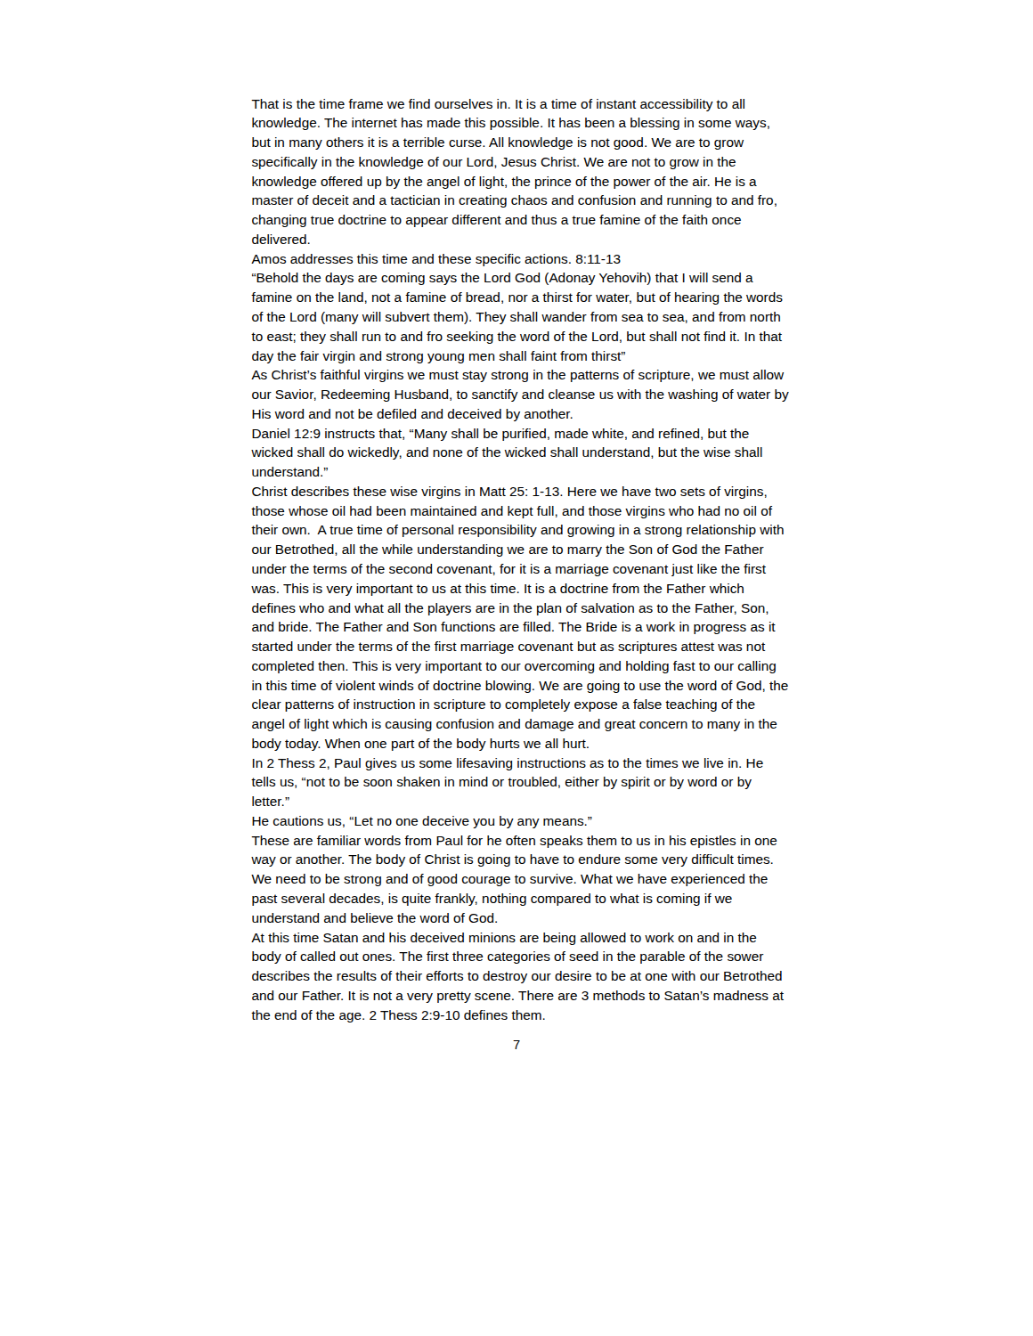That is the time frame we find ourselves in. It is a time of instant accessibility to all knowledge. The internet has made this possible. It has been a blessing in some ways, but in many others it is a terrible curse. All knowledge is not good. We are to grow specifically in the knowledge of our Lord, Jesus Christ. We are not to grow in the knowledge offered up by the angel of light, the prince of the power of the air. He is a master of deceit and a tactician in creating chaos and confusion and running to and fro, changing true doctrine to appear different and thus a true famine of the faith once delivered.
Amos addresses this time and these specific actions. 8:11-13
“Behold the days are coming says the Lord God (Adonay Yehovih) that I will send a famine on the land, not a famine of bread, nor a thirst for water, but of hearing the words of the Lord (many will subvert them). They shall wander from sea to sea, and from north to east; they shall run to and fro seeking the word of the Lord, but shall not find it. In that day the fair virgin and strong young men shall faint from thirst”
As Christ’s faithful virgins we must stay strong in the patterns of scripture, we must allow our Savior, Redeeming Husband, to sanctify and cleanse us with the washing of water by His word and not be defiled and deceived by another.
Daniel 12:9 instructs that, “Many shall be purified, made white, and refined, but the wicked shall do wickedly, and none of the wicked shall understand, but the wise shall understand.”
Christ describes these wise virgins in Matt 25: 1-13. Here we have two sets of virgins, those whose oil had been maintained and kept full, and those virgins who had no oil of their own. A true time of personal responsibility and growing in a strong relationship with our Betrothed, all the while understanding we are to marry the Son of God the Father under the terms of the second covenant, for it is a marriage covenant just like the first was. This is very important to us at this time. It is a doctrine from the Father which defines who and what all the players are in the plan of salvation as to the Father, Son, and bride. The Father and Son functions are filled. The Bride is a work in progress as it started under the terms of the first marriage covenant but as scriptures attest was not completed then. This is very important to our overcoming and holding fast to our calling in this time of violent winds of doctrine blowing. We are going to use the word of God, the clear patterns of instruction in scripture to completely expose a false teaching of the angel of light which is causing confusion and damage and great concern to many in the body today. When one part of the body hurts we all hurt.
In 2 Thess 2, Paul gives us some lifesaving instructions as to the times we live in. He tells us, “not to be soon shaken in mind or troubled, either by spirit or by word or by letter.”
He cautions us, “Let no one deceive you by any means.”
These are familiar words from Paul for he often speaks them to us in his epistles in one way or another. The body of Christ is going to have to endure some very difficult times. We need to be strong and of good courage to survive. What we have experienced the past several decades, is quite frankly, nothing compared to what is coming if we understand and believe the word of God.
At this time Satan and his deceived minions are being allowed to work on and in the body of called out ones. The first three categories of seed in the parable of the sower describes the results of their efforts to destroy our desire to be at one with our Betrothed and our Father. It is not a very pretty scene. There are 3 methods to Satan’s madness at the end of the age. 2 Thess 2:9-10 defines them.
7